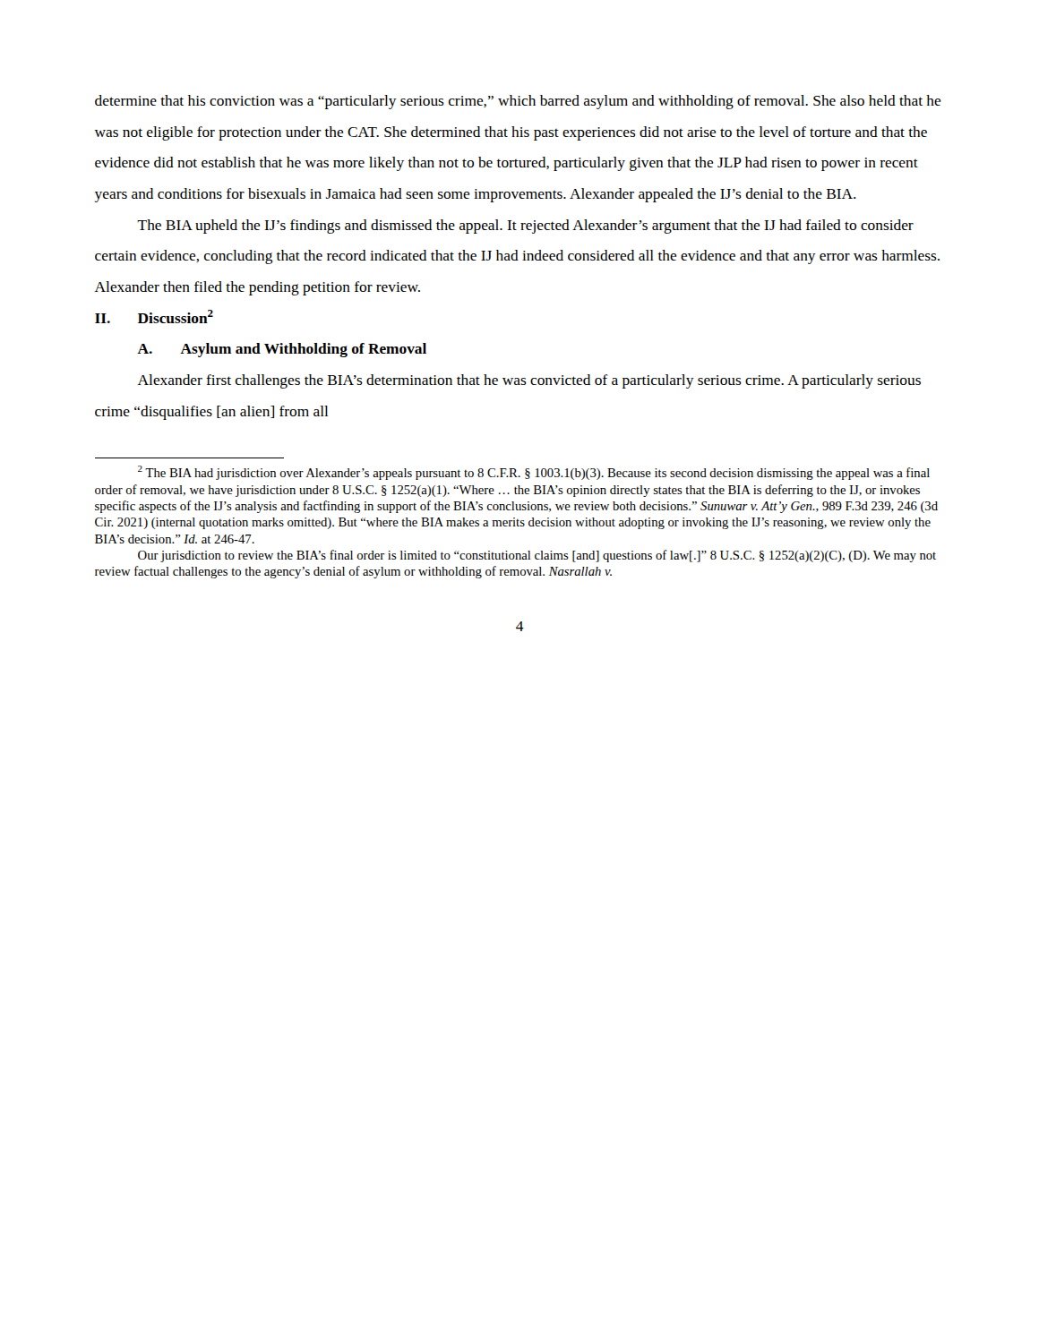determine that his conviction was a “particularly serious crime,” which barred asylum and withholding of removal. She also held that he was not eligible for protection under the CAT. She determined that his past experiences did not arise to the level of torture and that the evidence did not establish that he was more likely than not to be tortured, particularly given that the JLP had risen to power in recent years and conditions for bisexuals in Jamaica had seen some improvements. Alexander appealed the IJ’s denial to the BIA.
The BIA upheld the IJ’s findings and dismissed the appeal. It rejected Alexander’s argument that the IJ had failed to consider certain evidence, concluding that the record indicated that the IJ had indeed considered all the evidence and that any error was harmless. Alexander then filed the pending petition for review.
II.
Discussion2
A.
Asylum and Withholding of Removal
Alexander first challenges the BIA’s determination that he was convicted of a particularly serious crime. A particularly serious crime “disqualifies [an alien] from all
2 The BIA had jurisdiction over Alexander’s appeals pursuant to 8 C.F.R. § 1003.1(b)(3). Because its second decision dismissing the appeal was a final order of removal, we have jurisdiction under 8 U.S.C. § 1252(a)(1). “Where … the BIA’s opinion directly states that the BIA is deferring to the IJ, or invokes specific aspects of the IJ’s analysis and factfinding in support of the BIA’s conclusions, we review both decisions.” Sunuwar v. Att’y Gen., 989 F.3d 239, 246 (3d Cir. 2021) (internal quotation marks omitted). But “where the BIA makes a merits decision without adopting or invoking the IJ’s reasoning, we review only the BIA’s decision.” Id. at 246-47.
Our jurisdiction to review the BIA’s final order is limited to “constitutional claims [and] questions of law[.]” 8 U.S.C. § 1252(a)(2)(C), (D). We may not review factual challenges to the agency’s denial of asylum or withholding of removal. Nasrallah v.
4